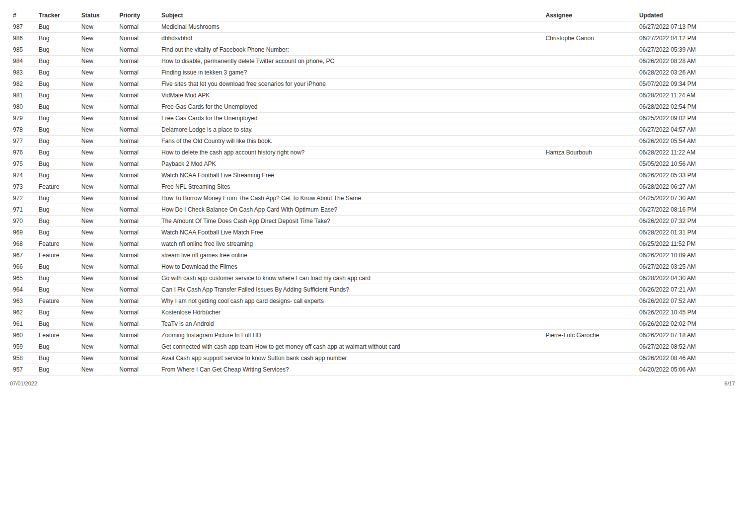| # | Tracker | Status | Priority | Subject | Assignee | Updated |
| --- | --- | --- | --- | --- | --- | --- |
| 987 | Bug | New | Normal | Medicinal Mushrooms | | 06/27/2022 07:13 PM |
| 986 | Bug | New | Normal | dbhdsvbhdf | Christophe Garion | 06/27/2022 04:12 PM |
| 985 | Bug | New | Normal | Find out the vitality of Facebook Phone Number: | | 06/27/2022 05:39 AM |
| 984 | Bug | New | Normal | How to disable, permanently delete Twitter account on phone, PC | | 06/26/2022 08:28 AM |
| 983 | Bug | New | Normal | Finding issue in tekken 3 game? | | 06/28/2022 03:26 AM |
| 982 | Bug | New | Normal | Five sites that let you download free scenarios for your iPhone | | 05/07/2022 09:34 PM |
| 981 | Bug | New | Normal | VidMate Mod APK | | 06/28/2022 11:24 AM |
| 980 | Bug | New | Normal | Free Gas Cards for the Unemployed | | 06/28/2022 02:54 PM |
| 979 | Bug | New | Normal | Free Gas Cards for the Unemployed | | 06/25/2022 09:02 PM |
| 978 | Bug | New | Normal | Delamore Lodge is a place to stay. | | 06/27/2022 04:57 AM |
| 977 | Bug | New | Normal | Fans of the Old Country will like this book. | | 06/26/2022 05:54 AM |
| 976 | Bug | New | Normal | How to delete the cash app account history right now? | Hamza Bourbouh | 06/28/2022 11:22 AM |
| 975 | Bug | New | Normal | Payback 2 Mod APK | | 05/05/2022 10:56 AM |
| 974 | Bug | New | Normal | Watch NCAA Football Live Streaming Free | | 06/26/2022 05:33 PM |
| 973 | Feature | New | Normal | Free NFL Streaming Sites | | 06/28/2022 06:27 AM |
| 972 | Bug | New | Normal | How To Borrow Money From The Cash App? Get To Know About The Same | | 04/25/2022 07:30 AM |
| 971 | Bug | New | Normal | How Do I Check Balance On Cash App Card With Optimum Ease? | | 06/27/2022 08:16 PM |
| 970 | Bug | New | Normal | The Amount Of Time Does Cash App Direct Deposit Time Take? | | 06/26/2022 07:32 PM |
| 969 | Bug | New | Normal | Watch NCAA Football Live Match Free | | 06/28/2022 01:31 PM |
| 968 | Feature | New | Normal | watch nfl online free live streaming | | 06/25/2022 11:52 PM |
| 967 | Feature | New | Normal | stream live nfl games free online | | 06/26/2022 10:09 AM |
| 966 | Bug | New | Normal | How to Download the Filmes | | 06/27/2022 03:25 AM |
| 965 | Bug | New | Normal | Go with cash app customer service to know where I can load my cash app card | | 06/28/2022 04:30 AM |
| 964 | Bug | New | Normal | Can I Fix Cash App Transfer Failed Issues By Adding Sufficient Funds? | | 06/26/2022 07:21 AM |
| 963 | Feature | New | Normal | Why I am not getting cool cash app card designs- call experts | | 06/26/2022 07:52 AM |
| 962 | Bug | New | Normal | Kostenlose Hörbücher | | 06/26/2022 10:45 PM |
| 961 | Bug | New | Normal | TeaTv is an Android | | 06/26/2022 02:02 PM |
| 960 | Feature | New | Normal | Zooming Instagram Picture In Full HD | Pierre-Loïc Garoche | 06/26/2022 07:18 AM |
| 959 | Bug | New | Normal | Get connected with cash app team-How to get money off cash app at walmart without card | | 06/27/2022 08:52 AM |
| 958 | Bug | New | Normal | Avail Cash app support service to know Sutton bank cash app number | | 06/26/2022 08:46 AM |
| 957 | Bug | New | Normal | From Where I Can Get Cheap Writing Services? | | 04/20/2022 05:06 AM |
07/01/2022 6/17